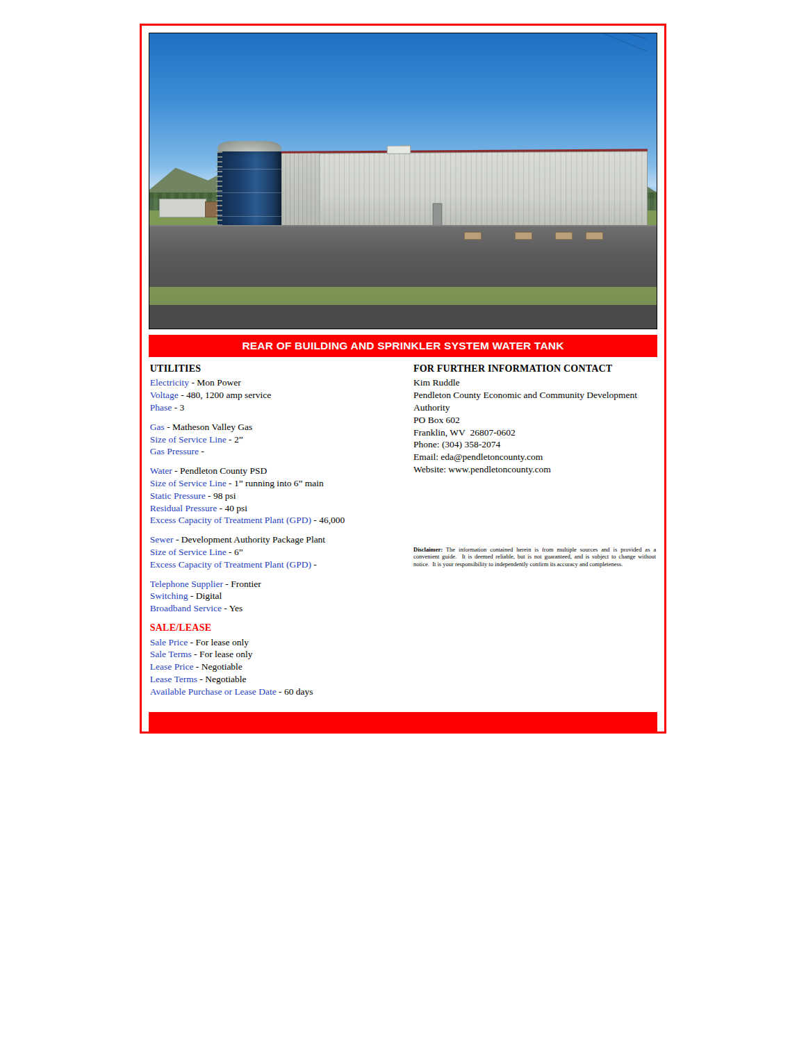REAR OF BUILDING AND SPRINKLER SYSTEM WATER TANK
UTILITIES
Electricity - Mon Power
Voltage - 480, 1200 amp service
Phase - 3
Gas - Matheson Valley Gas
Size of Service Line - 2”
Gas Pressure -
Water - Pendleton County PSD
Size of Service Line - 1” running into 6” main
Static Pressure - 98 psi
Residual Pressure - 40 psi
Excess Capacity of Treatment Plant (GPD) - 46,000
Sewer - Development Authority Package Plant
Size of Service Line - 6”
Excess Capacity of Treatment Plant (GPD) -
Telephone Supplier - Frontier
Switching - Digital
Broadband Service - Yes
SALE/LEASE
Sale Price - For lease only
Sale Terms - For lease only
Lease Price - Negotiable
Lease Terms - Negotiable
Available Purchase or Lease Date - 60 days
FOR FURTHER INFORMATION CONTACT
Kim Ruddle
Pendleton County Economic and Community Development Authority
PO Box 602
Franklin, WV 26807-0602
Phone: (304) 358-2074
Email: eda@pendletoncounty.com
Website: www.pendletoncounty.com
Disclaimer: The information contained herein is from multiple sources and is provided as a convenient guide. It is deemed reliable, but is not guaranteed, and is subject to change without notice. It is your responsibility to independently confirm its accuracy and completeness.